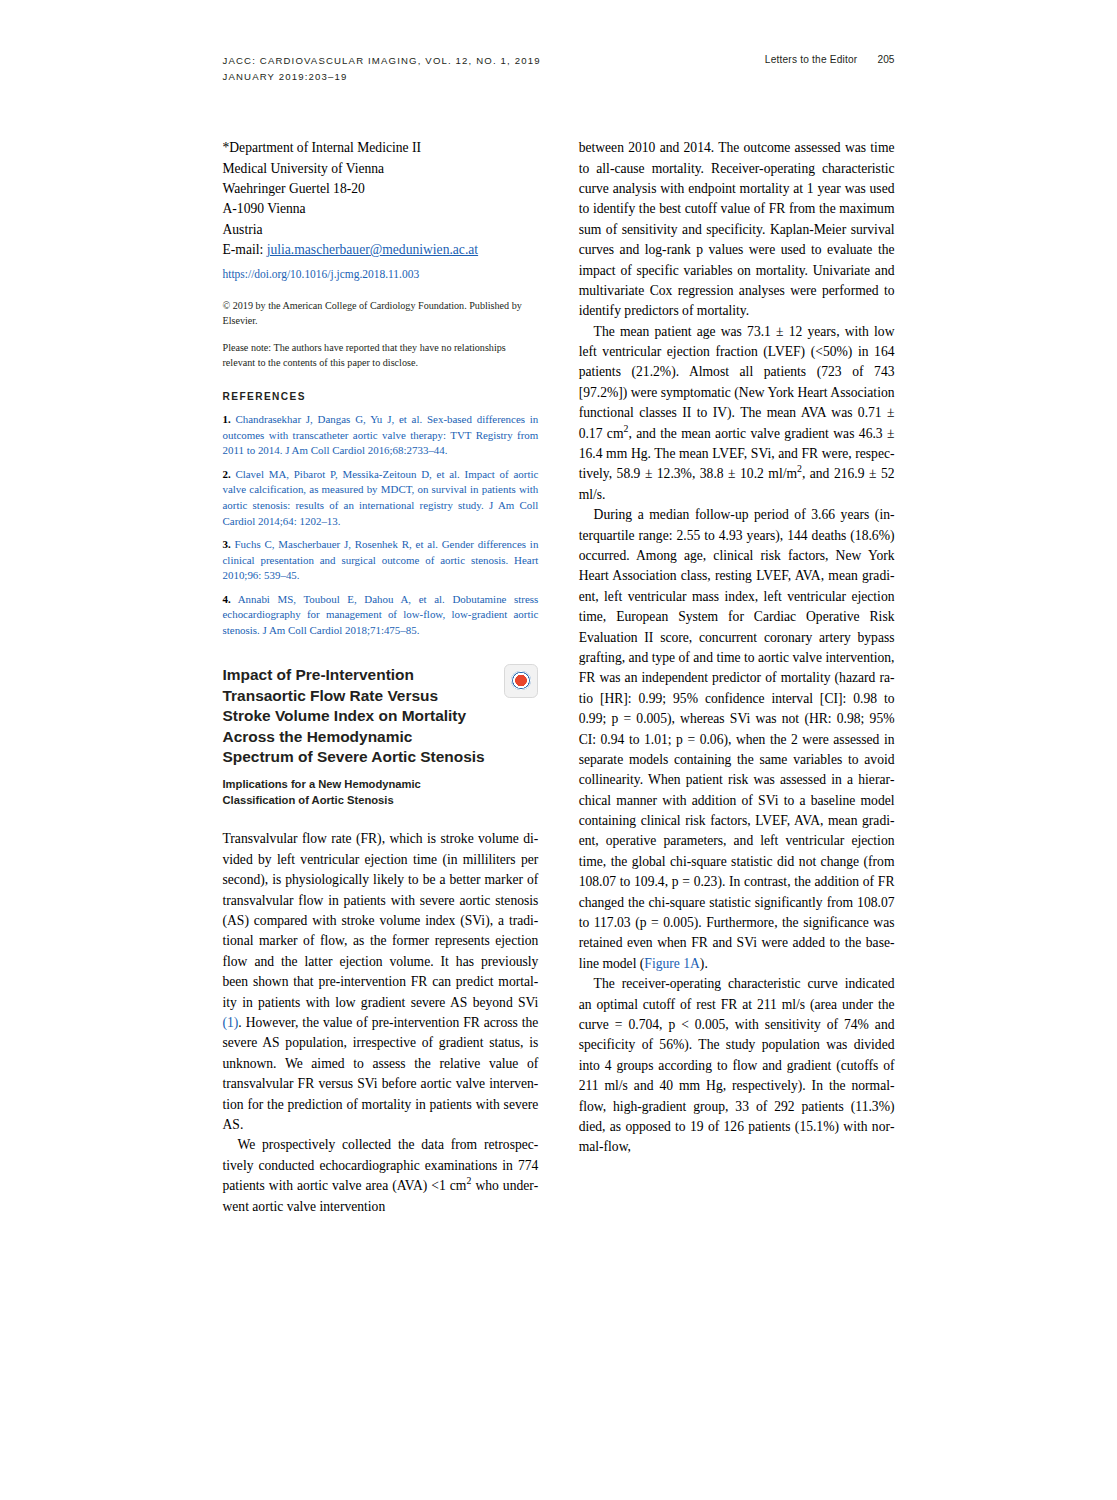JACC: CARDIOVASCULAR IMAGING, VOL. 12, NO. 1, 2019
JANUARY 2019:203–19
Letters to the Editor 205
*Department of Internal Medicine II
Medical University of Vienna
Waehringer Guertel 18-20
A-1090 Vienna
Austria
E-mail: julia.mascherbauer@meduniwien.ac.at
https://doi.org/10.1016/j.jcmg.2018.11.003
© 2019 by the American College of Cardiology Foundation. Published by Elsevier.
Please note: The authors have reported that they have no relationships relevant to the contents of this paper to disclose.
REFERENCES
1. Chandrasekhar J, Dangas G, Yu J, et al. Sex-based differences in outcomes with transcatheter aortic valve therapy: TVT Registry from 2011 to 2014. J Am Coll Cardiol 2016;68:2733–44.
2. Clavel MA, Pibarot P, Messika-Zeitoun D, et al. Impact of aortic valve calcification, as measured by MDCT, on survival in patients with aortic stenosis: results of an international registry study. J Am Coll Cardiol 2014;64: 1202–13.
3. Fuchs C, Mascherbauer J, Rosenhek R, et al. Gender differences in clinical presentation and surgical outcome of aortic stenosis. Heart 2010;96: 539–45.
4. Annabi MS, Touboul E, Dahou A, et al. Dobutamine stress echocardiography for management of low-flow, low-gradient aortic stenosis. J Am Coll Cardiol 2018;71:475–85.
Impact of Pre-Intervention Transaortic Flow Rate Versus Stroke Volume Index on Mortality Across the Hemodynamic Spectrum of Severe Aortic Stenosis
Implications for a New Hemodynamic Classification of Aortic Stenosis
Transvalvular flow rate (FR), which is stroke volume divided by left ventricular ejection time (in milliliters per second), is physiologically likely to be a better marker of transvalvular flow in patients with severe aortic stenosis (AS) compared with stroke volume index (SVi), a traditional marker of flow, as the former represents ejection flow and the latter ejection volume. It has previously been shown that pre-intervention FR can predict mortality in patients with low gradient severe AS beyond SVi (1). However, the value of pre-intervention FR across the severe AS population, irrespective of gradient status, is unknown. We aimed to assess the relative value of transvalvular FR versus SVi before aortic valve intervention for the prediction of mortality in patients with severe AS.
We prospectively collected the data from retrospectively conducted echocardiographic examinations in 774 patients with aortic valve area (AVA) <1 cm2 who underwent aortic valve intervention
between 2010 and 2014. The outcome assessed was time to all-cause mortality. Receiver-operating characteristic curve analysis with endpoint mortality at 1 year was used to identify the best cutoff value of FR from the maximum sum of sensitivity and specificity. Kaplan-Meier survival curves and log-rank p values were used to evaluate the impact of specific variables on mortality. Univariate and multivariate Cox regression analyses were performed to identify predictors of mortality.
The mean patient age was 73.1 ± 12 years, with low left ventricular ejection fraction (LVEF) (<50%) in 164 patients (21.2%). Almost all patients (723 of 743 [97.2%]) were symptomatic (New York Heart Association functional classes II to IV). The mean AVA was 0.71 ± 0.17 cm2, and the mean aortic valve gradient was 46.3 ± 16.4 mm Hg. The mean LVEF, SVi, and FR were, respectively, 58.9 ± 12.3%, 38.8 ± 10.2 ml/m2, and 216.9 ± 52 ml/s.
During a median follow-up period of 3.66 years (interquartile range: 2.55 to 4.93 years), 144 deaths (18.6%) occurred. Among age, clinical risk factors, New York Heart Association class, resting LVEF, AVA, mean gradient, left ventricular mass index, left ventricular ejection time, European System for Cardiac Operative Risk Evaluation II score, concurrent coronary artery bypass grafting, and type of and time to aortic valve intervention, FR was an independent predictor of mortality (hazard ratio [HR]: 0.99; 95% confidence interval [CI]: 0.98 to 0.99; p = 0.005), whereas SVi was not (HR: 0.98; 95% CI: 0.94 to 1.01; p = 0.06), when the 2 were assessed in separate models containing the same variables to avoid collinearity. When patient risk was assessed in a hierarchical manner with addition of SVi to a baseline model containing clinical risk factors, LVEF, AVA, mean gradient, operative parameters, and left ventricular ejection time, the global chi-square statistic did not change (from 108.07 to 109.4, p = 0.23). In contrast, the addition of FR changed the chi-square statistic significantly from 108.07 to 117.03 (p = 0.005). Furthermore, the significance was retained even when FR and SVi were added to the baseline model (Figure 1A).
The receiver-operating characteristic curve indicated an optimal cutoff of rest FR at 211 ml/s (area under the curve = 0.704, p < 0.005, with sensitivity of 74% and specificity of 56%). The study population was divided into 4 groups according to flow and gradient (cutoffs of 211 ml/s and 40 mm Hg, respectively). In the normal-flow, high-gradient group, 33 of 292 patients (11.3%) died, as opposed to 19 of 126 patients (15.1%) with normal-flow,